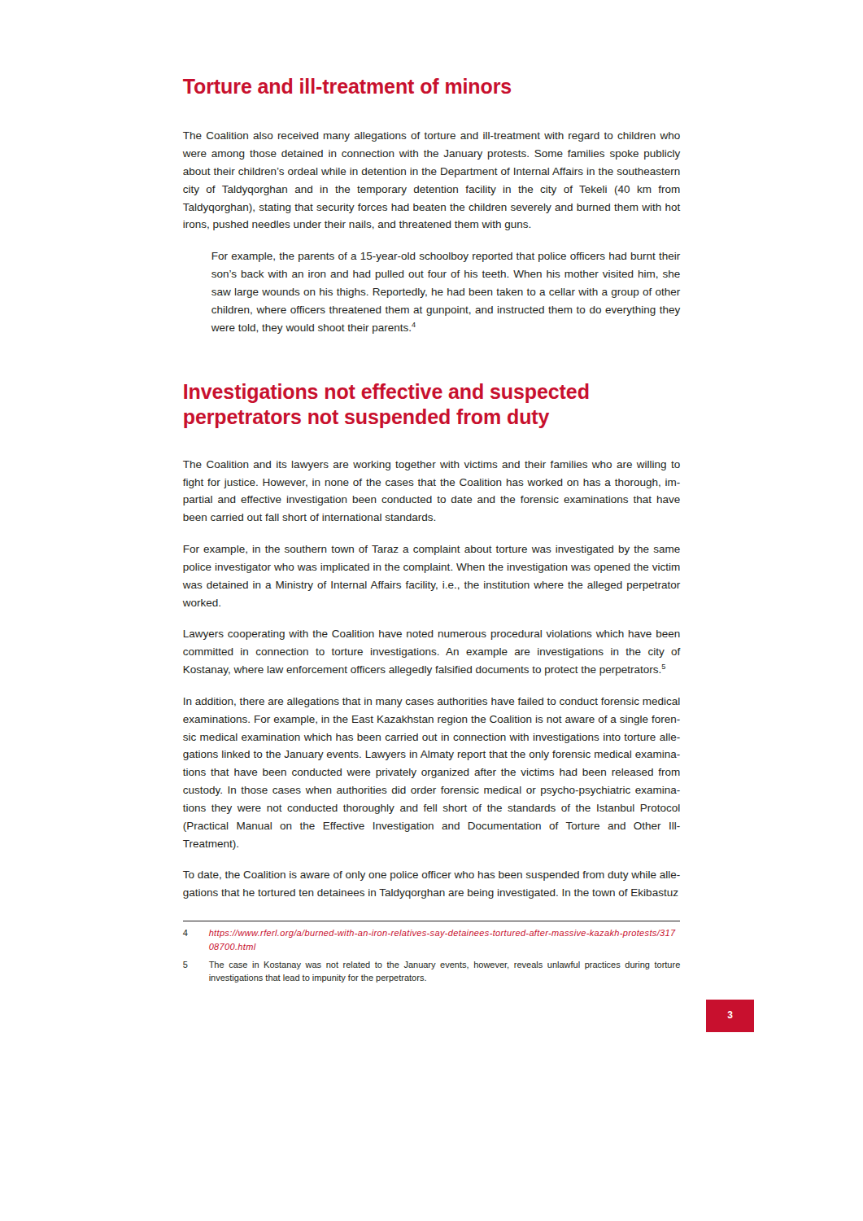Torture and ill-treatment of minors
The Coalition also received many allegations of torture and ill-treatment with regard to children who were among those detained in connection with the January protests. Some families spoke publicly about their children’s ordeal while in detention in the Department of Internal Affairs in the southeastern city of Taldyqorghan and in the temporary detention facility in the city of Tekeli (40 km from Taldyqorghan), stating that security forces had beaten the children severely and burned them with hot irons, pushed needles under their nails, and threatened them with guns.
For example, the parents of a 15-year-old schoolboy reported that police officers had burnt their son’s back with an iron and had pulled out four of his teeth. When his mother visited him, she saw large wounds on his thighs. Reportedly, he had been taken to a cellar with a group of other children, where officers threatened them at gunpoint, and instructed them to do everything they were told, they would shoot their parents.4
Investigations not effective and suspected perpetrators not suspended from duty
The Coalition and its lawyers are working together with victims and their families who are willing to fight for justice. However, in none of the cases that the Coalition has worked on has a thorough, impartial and effective investigation been conducted to date and the forensic examinations that have been carried out fall short of international standards.
For example, in the southern town of Taraz a complaint about torture was investigated by the same police investigator who was implicated in the complaint. When the investigation was opened the victim was detained in a Ministry of Internal Affairs facility, i.e., the institution where the alleged perpetrator worked.
Lawyers cooperating with the Coalition have noted numerous procedural violations which have been committed in connection to torture investigations. An example are investigations in the city of Kostanay, where law enforcement officers allegedly falsified documents to protect the perpetrators.5
In addition, there are allegations that in many cases authorities have failed to conduct forensic medical examinations. For example, in the East Kazakhstan region the Coalition is not aware of a single forensic medical examination which has been carried out in connection with investigations into torture allegations linked to the January events. Lawyers in Almaty report that the only forensic medical examinations that have been conducted were privately organized after the victims had been released from custody. In those cases when authorities did order forensic medical or psycho-psychiatric examinations they were not conducted thoroughly and fell short of the standards of the Istanbul Protocol (Practical Manual on the Effective Investigation and Documentation of Torture and Other Ill-Treatment).
To date, the Coalition is aware of only one police officer who has been suspended from duty while allegations that he tortured ten detainees in Taldyqorghan are being investigated. In the town of Ekibastuz
4
https://www.rferl.org/a/burned-with-an-iron-relatives-say-detainees-tortured-after-massive-kazakh-protests/31708700.html
5
The case in Kostanay was not related to the January events, however, reveals unlawful practices during torture investigations that lead to impunity for the perpetrators.
3